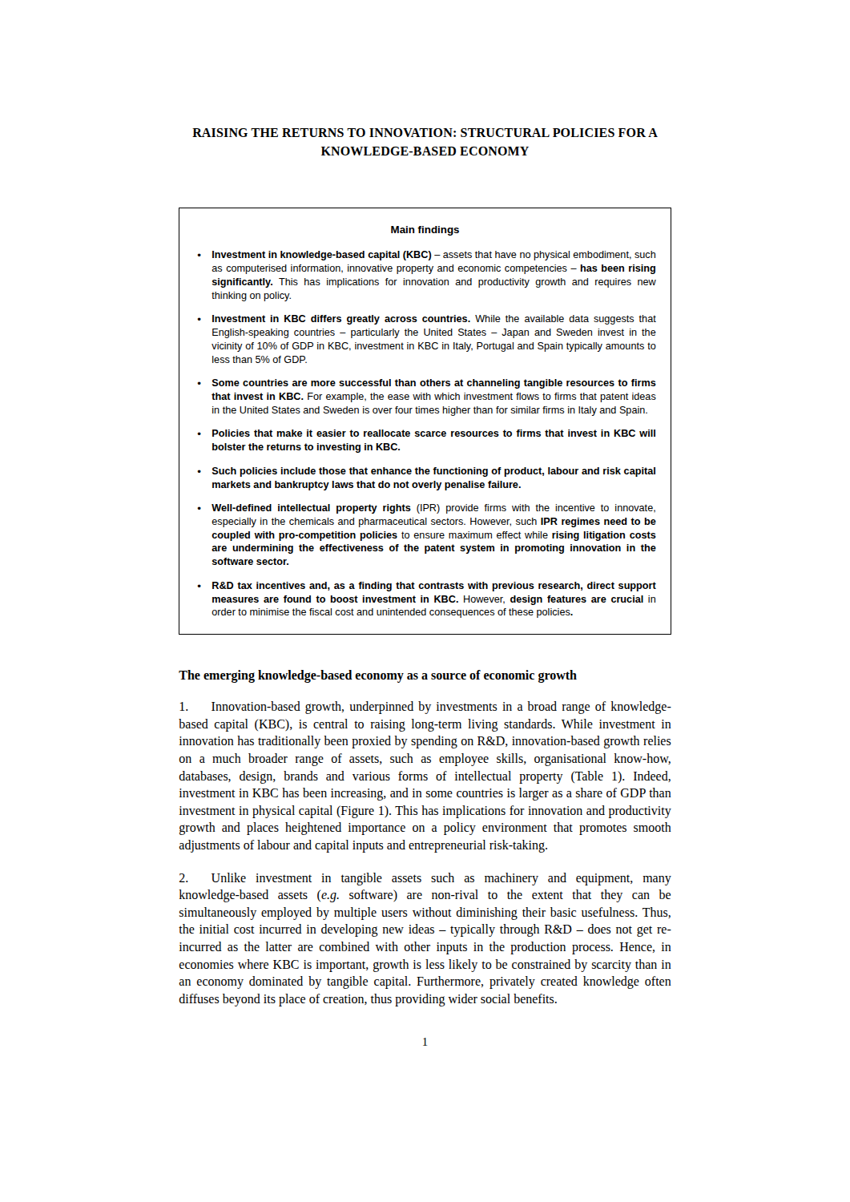Raising the Returns to Innovation: Structural Policies for a
Knowledge-Based Economy
Main findings
Investment in knowledge-based capital (KBC) – assets that have no physical embodiment, such as computerised information, innovative property and economic competencies – has been rising significantly. This has implications for innovation and productivity growth and requires new thinking on policy.
Investment in KBC differs greatly across countries. While the available data suggests that English-speaking countries – particularly the United States – Japan and Sweden invest in the vicinity of 10% of GDP in KBC, investment in KBC in Italy, Portugal and Spain typically amounts to less than 5% of GDP.
Some countries are more successful than others at channeling tangible resources to firms that invest in KBC. For example, the ease with which investment flows to firms that patent ideas in the United States and Sweden is over four times higher than for similar firms in Italy and Spain.
Policies that make it easier to reallocate scarce resources to firms that invest in KBC will bolster the returns to investing in KBC.
Such policies include those that enhance the functioning of product, labour and risk capital markets and bankruptcy laws that do not overly penalise failure.
Well-defined intellectual property rights (IPR) provide firms with the incentive to innovate, especially in the chemicals and pharmaceutical sectors. However, such IPR regimes need to be coupled with pro-competition policies to ensure maximum effect while rising litigation costs are undermining the effectiveness of the patent system in promoting innovation in the software sector.
R&D tax incentives and, as a finding that contrasts with previous research, direct support measures are found to boost investment in KBC. However, design features are crucial in order to minimise the fiscal cost and unintended consequences of these policies.
The emerging knowledge-based economy as a source of economic growth
1. Innovation-based growth, underpinned by investments in a broad range of knowledge-based capital (KBC), is central to raising long-term living standards. While investment in innovation has traditionally been proxied by spending on R&D, innovation-based growth relies on a much broader range of assets, such as employee skills, organisational know-how, databases, design, brands and various forms of intellectual property (Table 1). Indeed, investment in KBC has been increasing, and in some countries is larger as a share of GDP than investment in physical capital (Figure 1). This has implications for innovation and productivity growth and places heightened importance on a policy environment that promotes smooth adjustments of labour and capital inputs and entrepreneurial risk-taking.
2. Unlike investment in tangible assets such as machinery and equipment, many knowledge-based assets (e.g. software) are non-rival to the extent that they can be simultaneously employed by multiple users without diminishing their basic usefulness. Thus, the initial cost incurred in developing new ideas – typically through R&D – does not get re-incurred as the latter are combined with other inputs in the production process. Hence, in economies where KBC is important, growth is less likely to be constrained by scarcity than in an economy dominated by tangible capital. Furthermore, privately created knowledge often diffuses beyond its place of creation, thus providing wider social benefits.
1